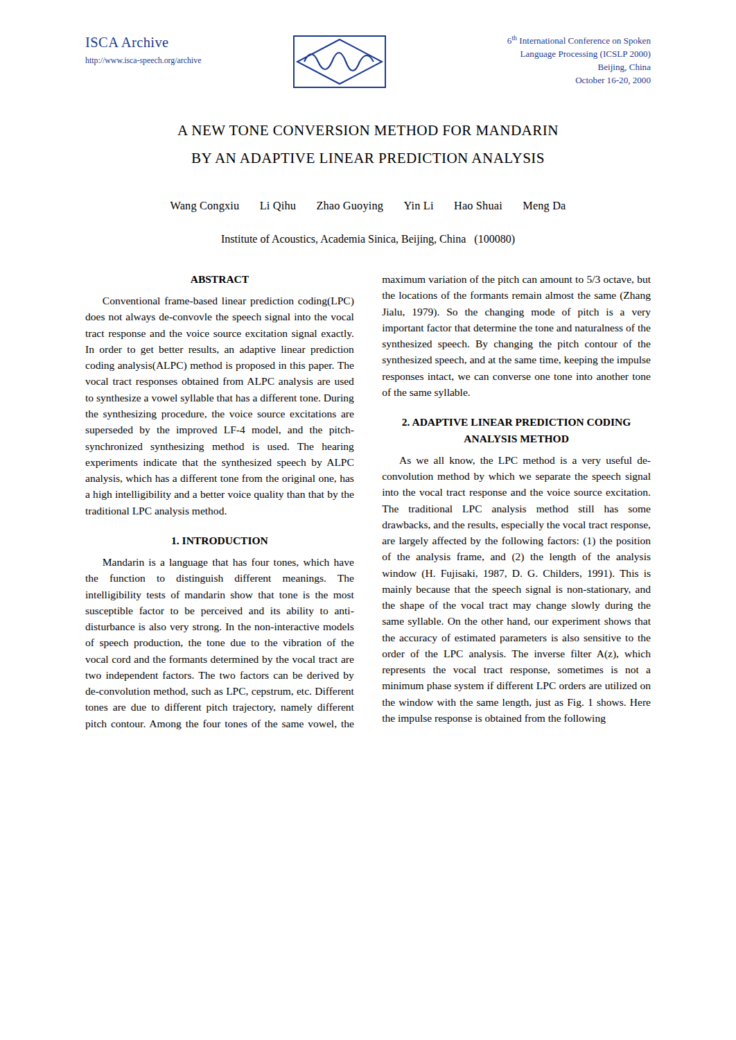ISCA Archive
http://www.isca-speech.org/archive
6th International Conference on Spoken
Language Processing (ICSLP 2000)
Beijing, China
October 16-20, 2000
A NEW TONE CONVERSION METHOD FOR MANDARIN
BY AN ADAPTIVE LINEAR PREDICTION ANALYSIS
Wang Congxiu Li Qihu Zhao Guoying Yin Li Hao Shuai Meng Da
Institute of Acoustics, Academia Sinica, Beijing, China (100080)
ABSTRACT
Conventional frame-based linear prediction coding(LPC) does not always de-convovle the speech signal into the vocal tract response and the voice source excitation signal exactly. In order to get better results, an adaptive linear prediction coding analysis(ALPC) method is proposed in this paper. The vocal tract responses obtained from ALPC analysis are used to synthesize a vowel syllable that has a different tone. During the synthesizing procedure, the voice source excitations are superseded by the improved LF-4 model, and the pitch-synchronized synthesizing method is used. The hearing experiments indicate that the synthesized speech by ALPC analysis, which has a different tone from the original one, has a high intelligibility and a better voice quality than that by the traditional LPC analysis method.
1. INTRODUCTION
Mandarin is a language that has four tones, which have the function to distinguish different meanings. The intelligibility tests of mandarin show that tone is the most susceptible factor to be perceived and its ability to anti-disturbance is also very strong. In the non-interactive models of speech production, the tone due to the vibration of the vocal cord and the formants determined by the vocal tract are two independent factors. The two factors can be derived by de-convolution method, such as LPC, cepstrum, etc. Different tones are due to different pitch trajectory, namely different pitch contour. Among the four tones of the same vowel, the maximum variation of the pitch can amount to 5/3 octave, but the locations of the formants remain almost the same (Zhang Jialu, 1979). So the changing mode of pitch is a very important factor that determine the tone and naturalness of the synthesized speech. By changing the pitch contour of the synthesized speech, and at the same time, keeping the impulse responses intact, we can converse one tone into another tone of the same syllable.
2. ADAPTIVE LINEAR PREDICTION CODING ANALYSIS METHOD
As we all know, the LPC method is a very useful de-convolution method by which we separate the speech signal into the vocal tract response and the voice source excitation. The traditional LPC analysis method still has some drawbacks, and the results, especially the vocal tract response, are largely affected by the following factors: (1) the position of the analysis frame, and (2) the length of the analysis window (H. Fujisaki, 1987, D. G. Childers, 1991). This is mainly because that the speech signal is non-stationary, and the shape of the vocal tract may change slowly during the same syllable. On the other hand, our experiment shows that the accuracy of estimated parameters is also sensitive to the order of the LPC analysis. The inverse filter A(z), which represents the vocal tract response, sometimes is not a minimum phase system if different LPC orders are utilized on the window with the same length, just as Fig. 1 shows. Here the impulse response is obtained from the following